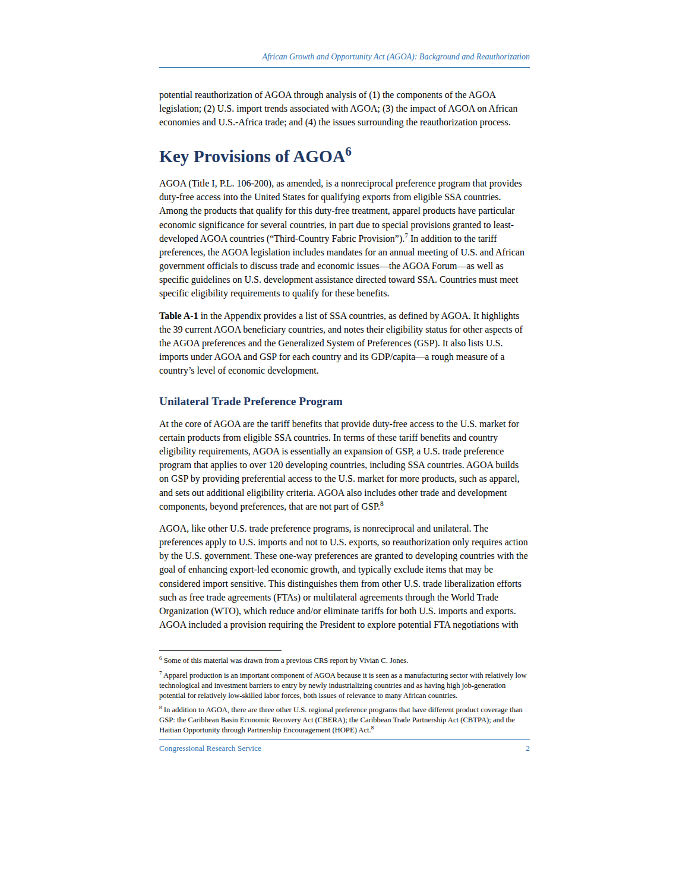African Growth and Opportunity Act (AGOA): Background and Reauthorization
potential reauthorization of AGOA through analysis of (1) the components of the AGOA legislation; (2) U.S. import trends associated with AGOA; (3) the impact of AGOA on African economies and U.S.-Africa trade; and (4) the issues surrounding the reauthorization process.
Key Provisions of AGOA6
AGOA (Title I, P.L. 106-200), as amended, is a nonreciprocal preference program that provides duty-free access into the United States for qualifying exports from eligible SSA countries. Among the products that qualify for this duty-free treatment, apparel products have particular economic significance for several countries, in part due to special provisions granted to least-developed AGOA countries (“Third-Country Fabric Provision”).7 In addition to the tariff preferences, the AGOA legislation includes mandates for an annual meeting of U.S. and African government officials to discuss trade and economic issues—the AGOA Forum—as well as specific guidelines on U.S. development assistance directed toward SSA. Countries must meet specific eligibility requirements to qualify for these benefits.
Table A-1 in the Appendix provides a list of SSA countries, as defined by AGOA. It highlights the 39 current AGOA beneficiary countries, and notes their eligibility status for other aspects of the AGOA preferences and the Generalized System of Preferences (GSP). It also lists U.S. imports under AGOA and GSP for each country and its GDP/capita—a rough measure of a country’s level of economic development.
Unilateral Trade Preference Program
At the core of AGOA are the tariff benefits that provide duty-free access to the U.S. market for certain products from eligible SSA countries. In terms of these tariff benefits and country eligibility requirements, AGOA is essentially an expansion of GSP, a U.S. trade preference program that applies to over 120 developing countries, including SSA countries. AGOA builds on GSP by providing preferential access to the U.S. market for more products, such as apparel, and sets out additional eligibility criteria. AGOA also includes other trade and development components, beyond preferences, that are not part of GSP.8
AGOA, like other U.S. trade preference programs, is nonreciprocal and unilateral. The preferences apply to U.S. imports and not to U.S. exports, so reauthorization only requires action by the U.S. government. These one-way preferences are granted to developing countries with the goal of enhancing export-led economic growth, and typically exclude items that may be considered import sensitive. This distinguishes them from other U.S. trade liberalization efforts such as free trade agreements (FTAs) or multilateral agreements through the World Trade Organization (WTO), which reduce and/or eliminate tariffs for both U.S. imports and exports. AGOA included a provision requiring the President to explore potential FTA negotiations with
6 Some of this material was drawn from a previous CRS report by Vivian C. Jones.
7 Apparel production is an important component of AGOA because it is seen as a manufacturing sector with relatively low technological and investment barriers to entry by newly industrializing countries and as having high job-generation potential for relatively low-skilled labor forces, both issues of relevance to many African countries.
8 In addition to AGOA, there are three other U.S. regional preference programs that have different product coverage than GSP: the Caribbean Basin Economic Recovery Act (CBERA); the Caribbean Trade Partnership Act (CBTPA); and the Haitian Opportunity through Partnership Encouragement (HOPE) Act.8
Congressional Research Service 2